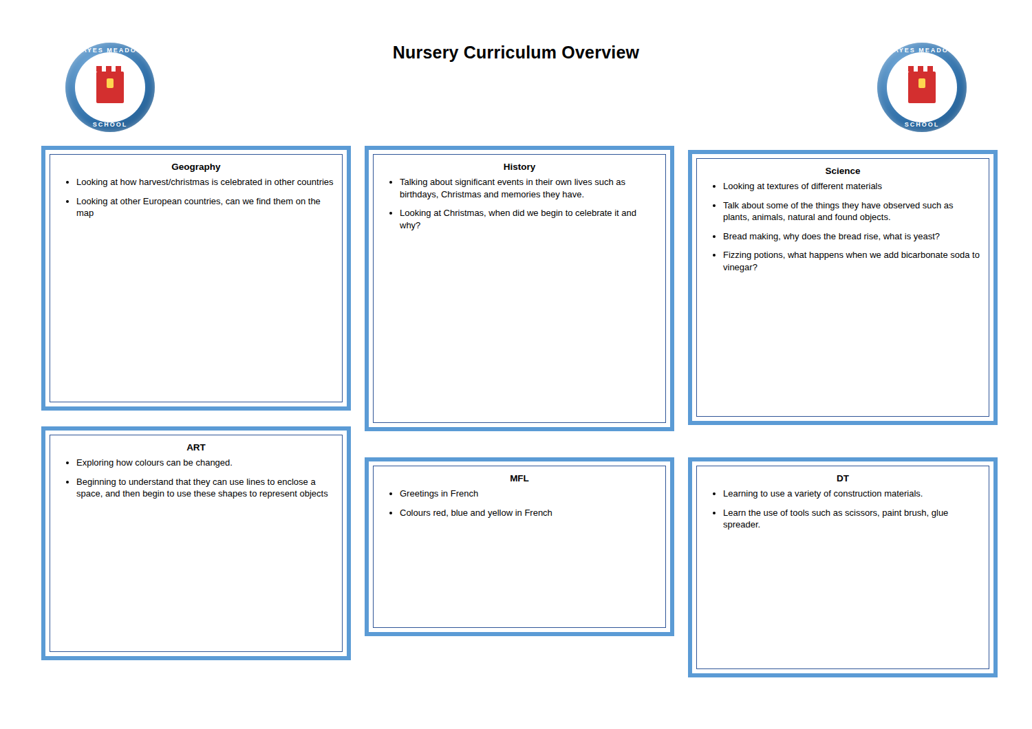Nursery Curriculum Overview
HAYES MEADOW
SCHOOL
HAYES MEADOW
SCHOOL
Geography
Looking at how harvest/christmas is celebrated in other countries
Looking at other European countries, can we find them on the map
History
Talking about significant events in their own lives such as birthdays, Christmas and memories they have.
Looking at Christmas, when did we begin to celebrate it and why?
Science
Looking at textures of different materials
Talk about some of the things they have observed such as plants, animals, natural and found objects.
Bread making, why does the bread rise, what is yeast?
Fizzing potions, what happens when we add bicarbonate soda to vinegar?
ART
Exploring how colours can be changed.
Beginning to understand that they can use lines to enclose a space, and then begin to use these shapes to represent objects
MFL
Greetings in French
Colours red, blue and yellow in French
DT
Learning to use a variety of construction materials.
Learn the use of tools such as scissors, paint brush, glue spreader.